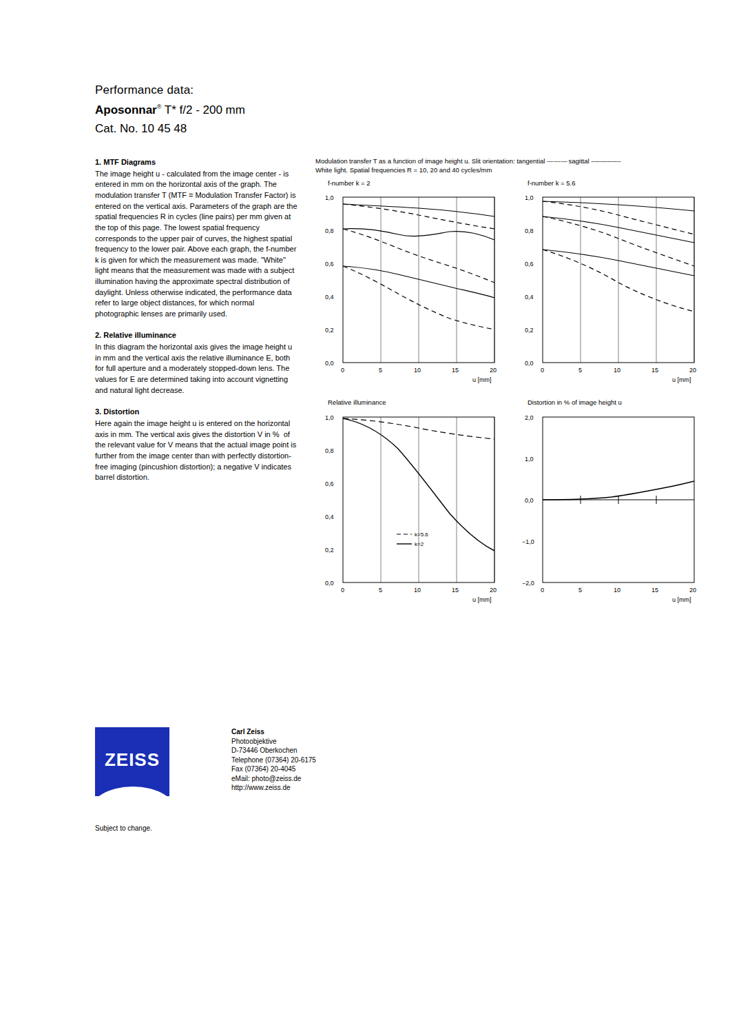Performance data:
Aposonnar® T* f/2 - 200 mm
Cat. No. 10 45 48
1. MTF Diagrams
The image height u - calculated from the image center - is entered in mm on the horizontal axis of the graph. The modulation transfer T (MTF = Modulation Transfer Factor) is entered on the vertical axis. Parameters of the graph are the spatial frequencies R in cycles (line pairs) per mm given at the top of this page. The lowest spatial frequency corresponds to the upper pair of curves, the highest spatial frequency to the lower pair. Above each graph, the f-number k is given for which the measurement was made. "White" light means that the measurement was made with a subject illumination having the approximate spectral distribution of daylight. Unless otherwise indicated, the performance data refer to large object distances, for which normal photographic lenses are primarily used.
2. Relative illuminance
In this diagram the horizontal axis gives the image height u in mm and the vertical axis the relative illuminance E, both for full aperture and a moderately stopped-down lens. The values for E are determined taking into account vignetting and natural light decrease.
3. Distortion
Here again the image height u is entered on the horizontal axis in mm. The vertical axis gives the distortion V in % of the relevant value for V means that the actual image point is further from the image center than with perfectly distortion-free imaging (pincushion distortion); a negative V indicates barrel distortion.
Modulation transfer T as a function of image height u. Slit orientation: tangential — — — sagittal —————
White light. Spatial frequencies R = 10, 20 and 40 cycles/mm
f-number k = 2
1,0 0,8 0,6 0,4 0,2 0,0 0 5 10 15 20 u [mm]
f-number k = 5.6
1,0 0,8 0,6 0,4 0,2 0,0 0 5 10 15 20 u [mm]
Relative illuminance
1,0 0,8 0,6 0,4 0,2 0,0 0 5 10 15 20 u [mm] k=5.6 k=2
Distortion in % of image height u
2,0 1,0 0,0 −1,0 −2,0 0 5 10 15 20 u [mm]
ZEISS
Carl Zeiss
Photoobjektive
D-73446 Oberkochen
Telephone (07364) 20-6175
Fax (07364) 20-4045
eMail: photo@zeiss.de
http://www.zeiss.de
Subject to change.